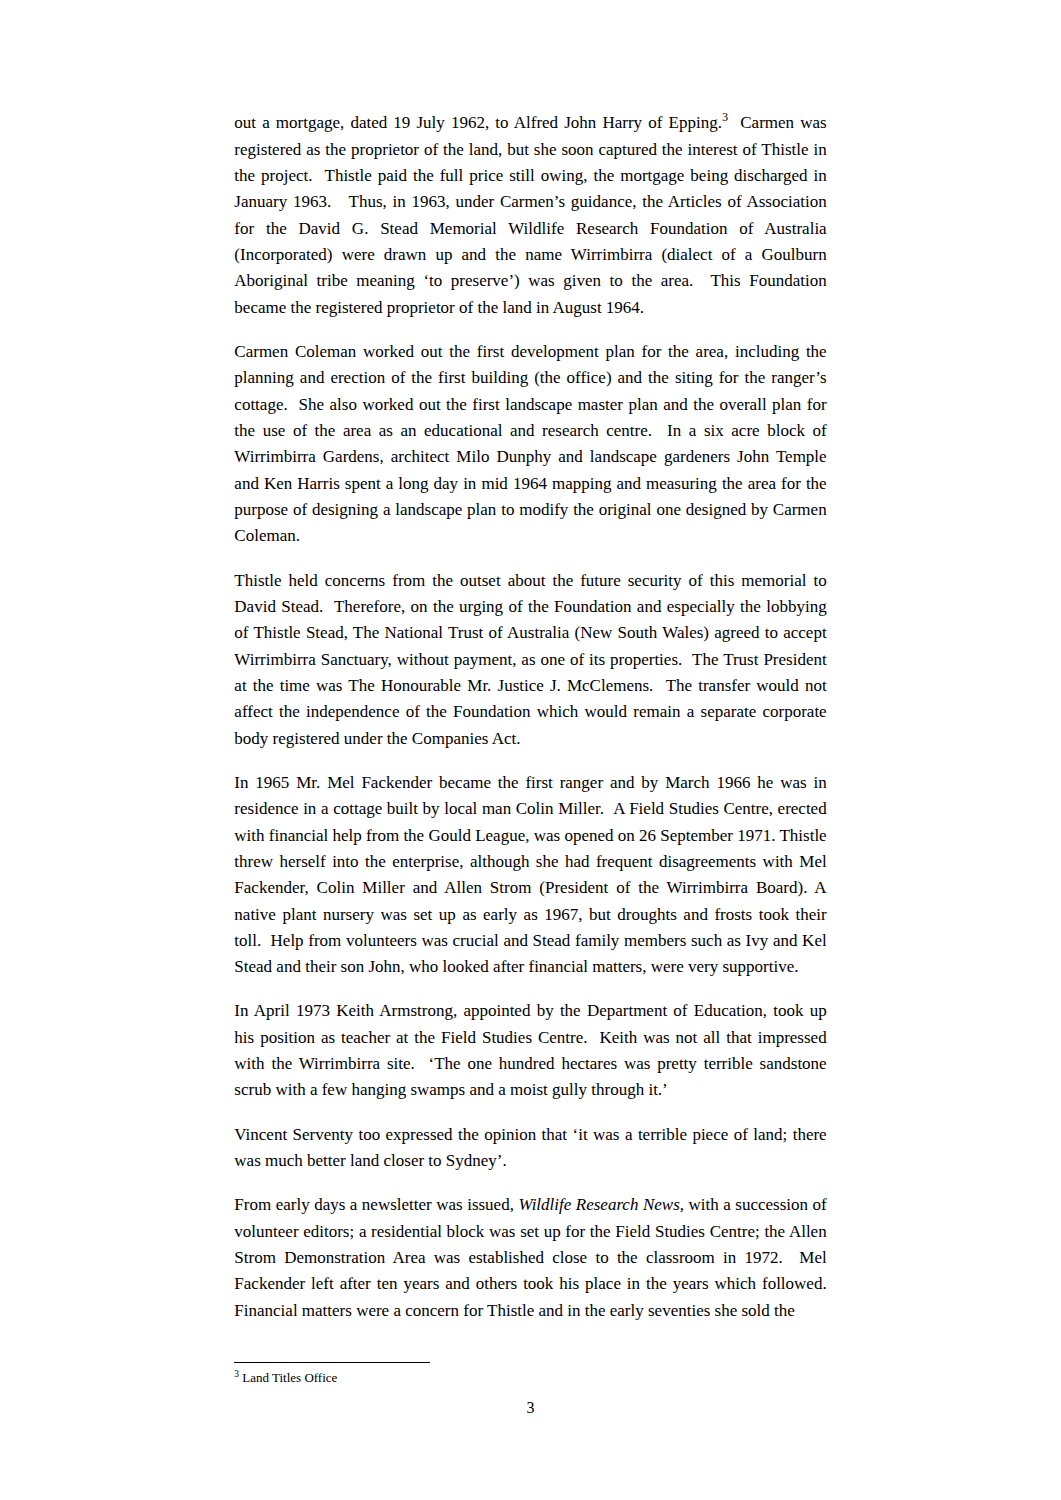out a mortgage, dated 19 July 1962, to Alfred John Harry of Epping.3 Carmen was registered as the proprietor of the land, but she soon captured the interest of Thistle in the project. Thistle paid the full price still owing, the mortgage being discharged in January 1963. Thus, in 1963, under Carmen’s guidance, the Articles of Association for the David G. Stead Memorial Wildlife Research Foundation of Australia (Incorporated) were drawn up and the name Wirrimbirra (dialect of a Goulburn Aboriginal tribe meaning ‘to preserve’) was given to the area. This Foundation became the registered proprietor of the land in August 1964.
Carmen Coleman worked out the first development plan for the area, including the planning and erection of the first building (the office) and the siting for the ranger’s cottage. She also worked out the first landscape master plan and the overall plan for the use of the area as an educational and research centre. In a six acre block of Wirrimbirra Gardens, architect Milo Dunphy and landscape gardeners John Temple and Ken Harris spent a long day in mid 1964 mapping and measuring the area for the purpose of designing a landscape plan to modify the original one designed by Carmen Coleman.
Thistle held concerns from the outset about the future security of this memorial to David Stead. Therefore, on the urging of the Foundation and especially the lobbying of Thistle Stead, The National Trust of Australia (New South Wales) agreed to accept Wirrimbirra Sanctuary, without payment, as one of its properties. The Trust President at the time was The Honourable Mr. Justice J. McClemens. The transfer would not affect the independence of the Foundation which would remain a separate corporate body registered under the Companies Act.
In 1965 Mr. Mel Fackender became the first ranger and by March 1966 he was in residence in a cottage built by local man Colin Miller. A Field Studies Centre, erected with financial help from the Gould League, was opened on 26 September 1971. Thistle threw herself into the enterprise, although she had frequent disagreements with Mel Fackender, Colin Miller and Allen Strom (President of the Wirrimbirra Board). A native plant nursery was set up as early as 1967, but droughts and frosts took their toll. Help from volunteers was crucial and Stead family members such as Ivy and Kel Stead and their son John, who looked after financial matters, were very supportive.
In April 1973 Keith Armstrong, appointed by the Department of Education, took up his position as teacher at the Field Studies Centre. Keith was not all that impressed with the Wirrimbirra site. ‘The one hundred hectares was pretty terrible sandstone scrub with a few hanging swamps and a moist gully through it.’
Vincent Serventy too expressed the opinion that ‘it was a terrible piece of land; there was much better land closer to Sydney’.
From early days a newsletter was issued, Wildlife Research News, with a succession of volunteer editors; a residential block was set up for the Field Studies Centre; the Allen Strom Demonstration Area was established close to the classroom in 1972. Mel Fackender left after ten years and others took his place in the years which followed. Financial matters were a concern for Thistle and in the early seventies she sold the
3 Land Titles Office
3